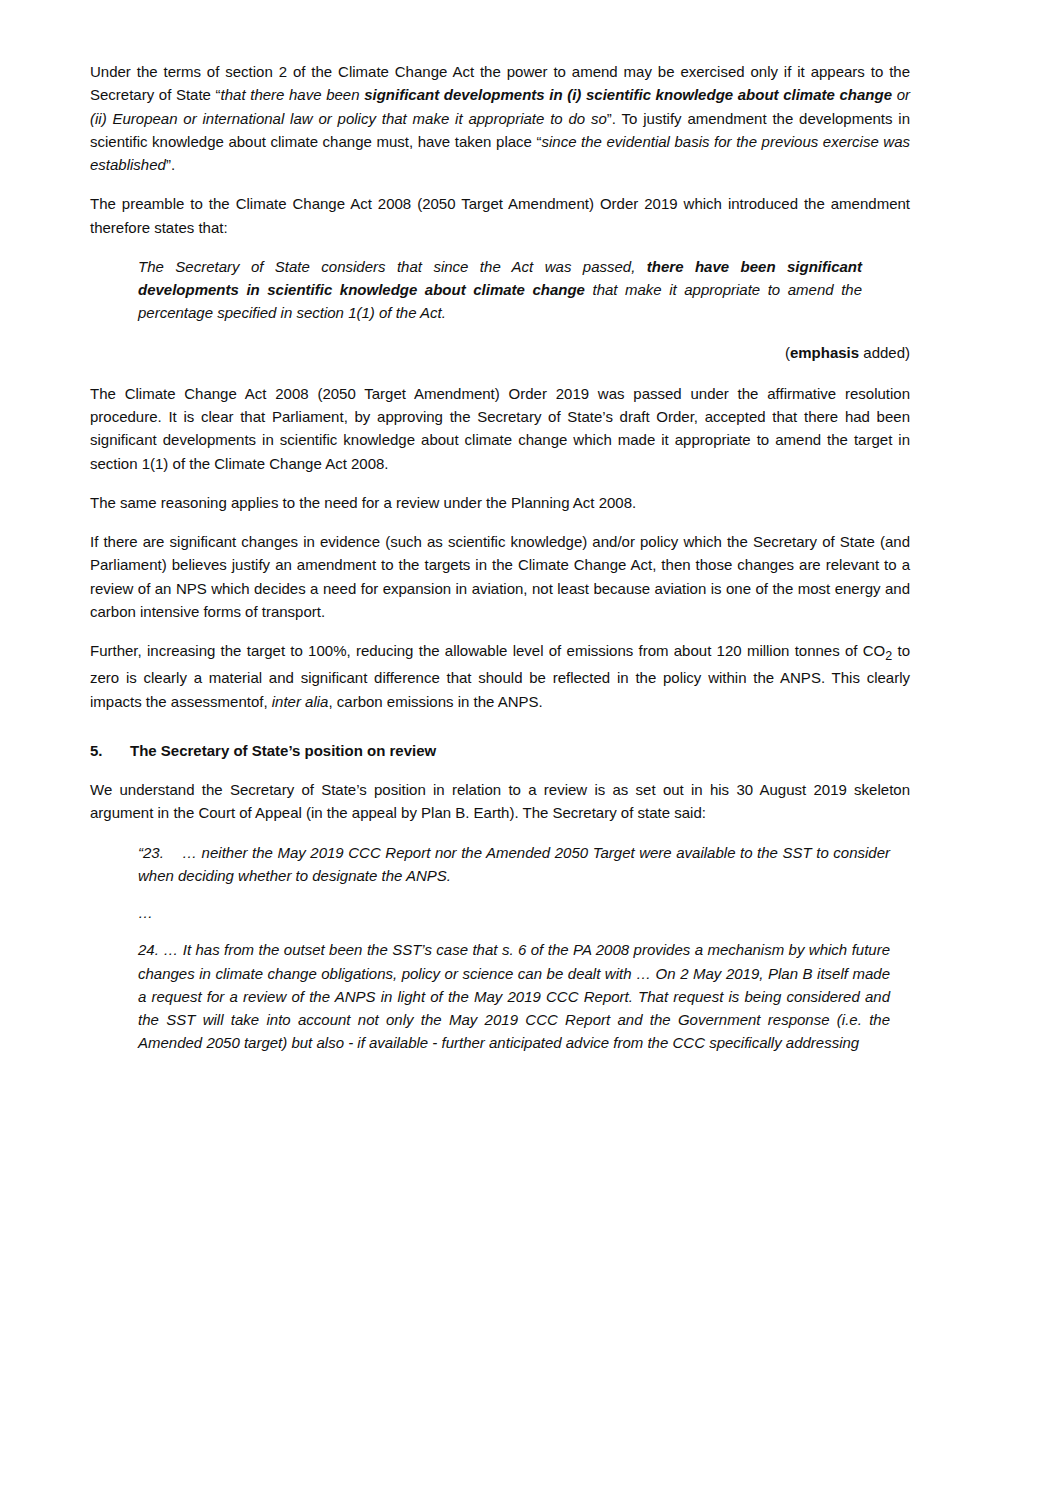Under the terms of section 2 of the Climate Change Act the power to amend may be exercised only if it appears to the Secretary of State “that there have been significant developments in (i) scientific knowledge about climate change or (ii) European or international law or policy that make it appropriate to do so”. To justify amendment the developments in scientific knowledge about climate change must, have taken place “since the evidential basis for the previous exercise was established”.
The preamble to the Climate Change Act 2008 (2050 Target Amendment) Order 2019 which introduced the amendment therefore states that:
The Secretary of State considers that since the Act was passed, there have been significant developments in scientific knowledge about climate change that make it appropriate to amend the percentage specified in section 1(1) of the Act.
(emphasis added)
The Climate Change Act 2008 (2050 Target Amendment) Order 2019 was passed under the affirmative resolution procedure. It is clear that Parliament, by approving the Secretary of State’s draft Order, accepted that there had been significant developments in scientific knowledge about climate change which made it appropriate to amend the target in section 1(1) of the Climate Change Act 2008.
The same reasoning applies to the need for a review under the Planning Act 2008.
If there are significant changes in evidence (such as scientific knowledge) and/or policy which the Secretary of State (and Parliament) believes justify an amendment to the targets in the Climate Change Act, then those changes are relevant to a review of an NPS which decides a need for expansion in aviation, not least because aviation is one of the most energy and carbon intensive forms of transport.
Further, increasing the target to 100%, reducing the allowable level of emissions from about 120 million tonnes of CO2 to zero is clearly a material and significant difference that should be reflected in the policy within the ANPS. This clearly impacts the assessmentof, inter alia, carbon emissions in the ANPS.
5. The Secretary of State’s position on review
We understand the Secretary of State’s position in relation to a review is as set out in his 30 August 2019 skeleton argument in the Court of Appeal (in the appeal by Plan B. Earth). The Secretary of state said:
“23. … neither the May 2019 CCC Report nor the Amended 2050 Target were available to the SST to consider when deciding whether to designate the ANPS.
…
24. … It has from the outset been the SST’s case that s. 6 of the PA 2008 provides a mechanism by which future changes in climate change obligations, policy or science can be dealt with … On 2 May 2019, Plan B itself made a request for a review of the ANPS in light of the May 2019 CCC Report. That request is being considered and the SST will take into account not only the May 2019 CCC Report and the Government response (i.e. the Amended 2050 target) but also - if available - further anticipated advice from the CCC specifically addressing